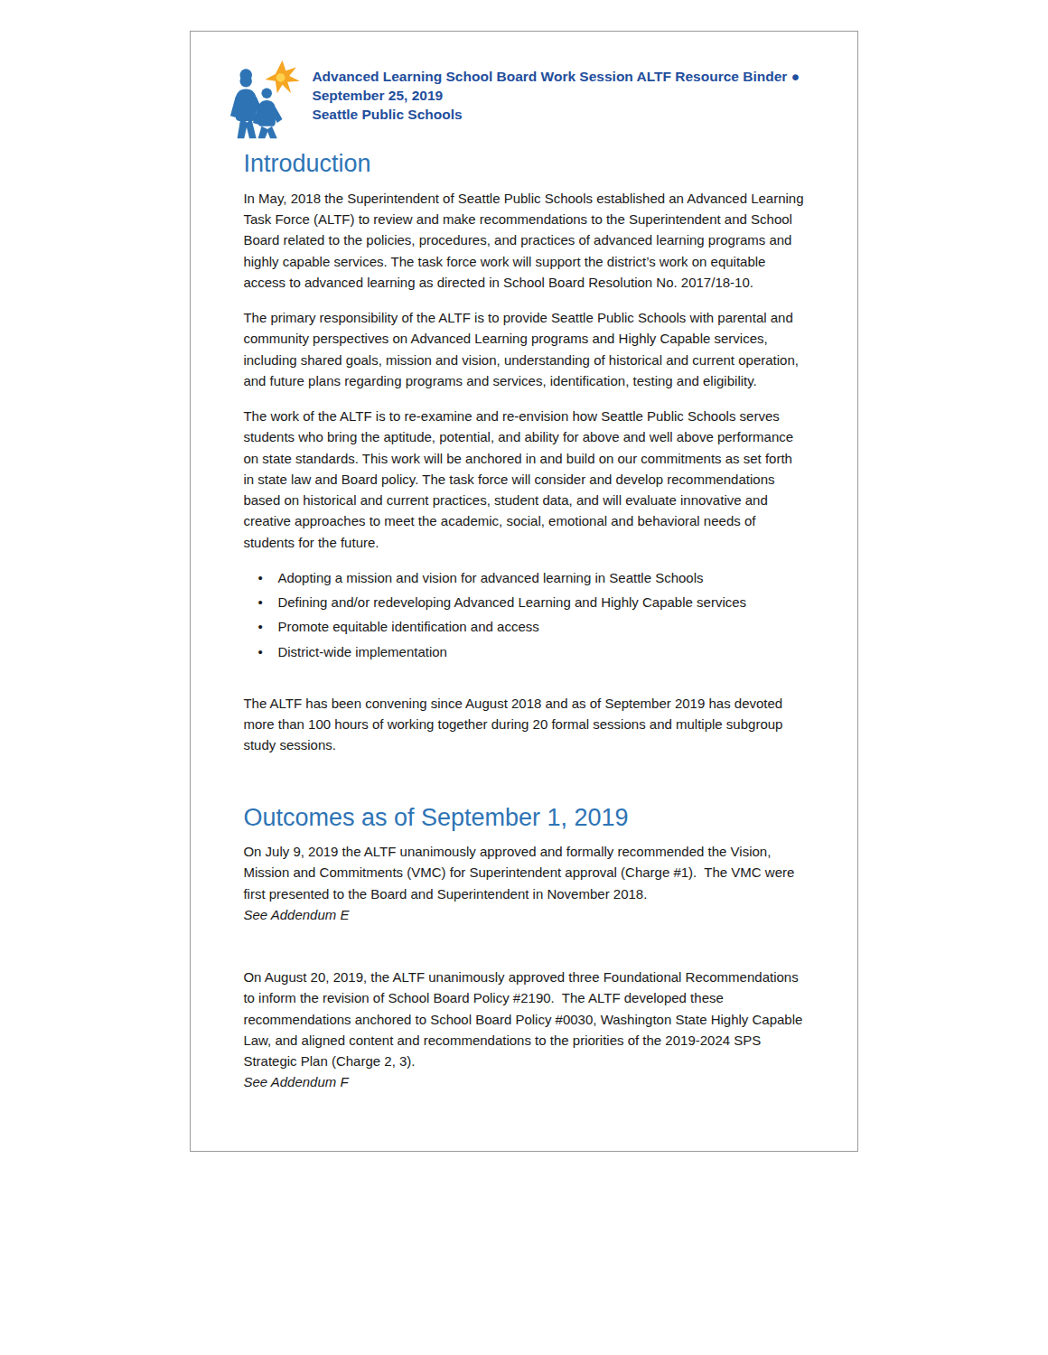Advanced Learning School Board Work Session ALTF Resource Binder ● September 25, 2019
Seattle Public Schools
Introduction
In May, 2018 the Superintendent of Seattle Public Schools established an Advanced Learning Task Force (ALTF) to review and make recommendations to the Superintendent and School Board related to the policies, procedures, and practices of advanced learning programs and highly capable services. The task force work will support the district’s work on equitable access to advanced learning as directed in School Board Resolution No. 2017/18-10.
The primary responsibility of the ALTF is to provide Seattle Public Schools with parental and community perspectives on Advanced Learning programs and Highly Capable services, including shared goals, mission and vision, understanding of historical and current operation, and future plans regarding programs and services, identification, testing and eligibility.
The work of the ALTF is to re-examine and re-envision how Seattle Public Schools serves students who bring the aptitude, potential, and ability for above and well above performance on state standards. This work will be anchored in and build on our commitments as set forth in state law and Board policy. The task force will consider and develop recommendations based on historical and current practices, student data, and will evaluate innovative and creative approaches to meet the academic, social, emotional and behavioral needs of students for the future.
Adopting a mission and vision for advanced learning in Seattle Schools
Defining and/or redeveloping Advanced Learning and Highly Capable services
Promote equitable identification and access
District-wide implementation
The ALTF has been convening since August 2018 and as of September 2019 has devoted more than 100 hours of working together during 20 formal sessions and multiple subgroup study sessions.
Outcomes as of September 1, 2019
On July 9, 2019 the ALTF unanimously approved and formally recommended the Vision, Mission and Commitments (VMC) for Superintendent approval (Charge #1). The VMC were first presented to the Board and Superintendent in November 2018.
See Addendum E
On August 20, 2019, the ALTF unanimously approved three Foundational Recommendations to inform the revision of School Board Policy #2190. The ALTF developed these recommendations anchored to School Board Policy #0030, Washington State Highly Capable Law, and aligned content and recommendations to the priorities of the 2019-2024 SPS Strategic Plan (Charge 2, 3).
See Addendum F